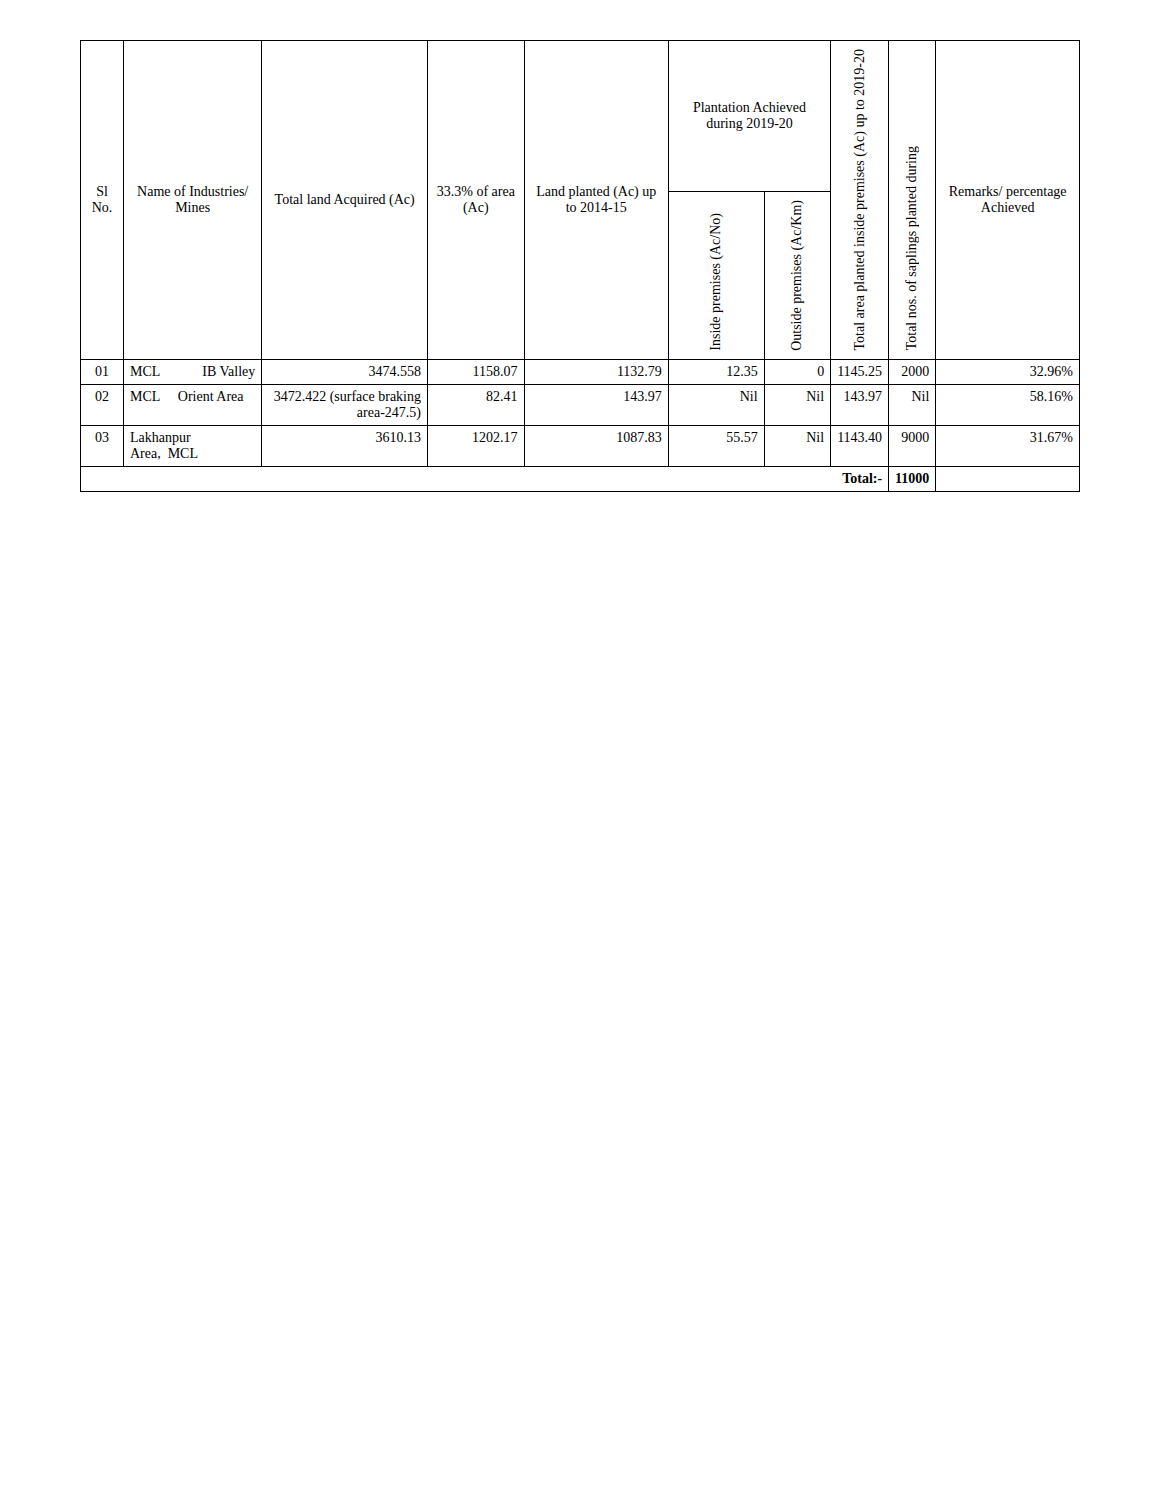| Sl No. | Name of Industries/ Mines | Total land Acquired (Ac) | 33.3% of area (Ac) | Land planted (Ac) up to 2014-15 | Plantation Achieved during 2019-20 | Total area planted inside premises (Ac) up to 2019-20 | Total nos. of saplings planted during | Remarks/ percentage Achieved |
| --- | --- | --- | --- | --- | --- | --- | --- | --- |
| Inside premises (Ac/No) | Outside premises (Ac/Km) |
| 01 | MCL IB Valley | 3474.558 | 1158.07 | 1132.79 | 12.35 | 0 | 1145.25 | 2000 | 32.96% |
| 02 | MCL Orient Area | 3472.422 (surface braking area-247.5) | 82.41 | 143.97 | Nil | Nil | 143.97 | Nil | 58.16% |
| 03 | Lakhanpur Area, MCL | 3610.13 | 1202.17 | 1087.83 | 55.57 | Nil | 1143.40 | 9000 | 31.67% |
| Total:- | 11000 | |